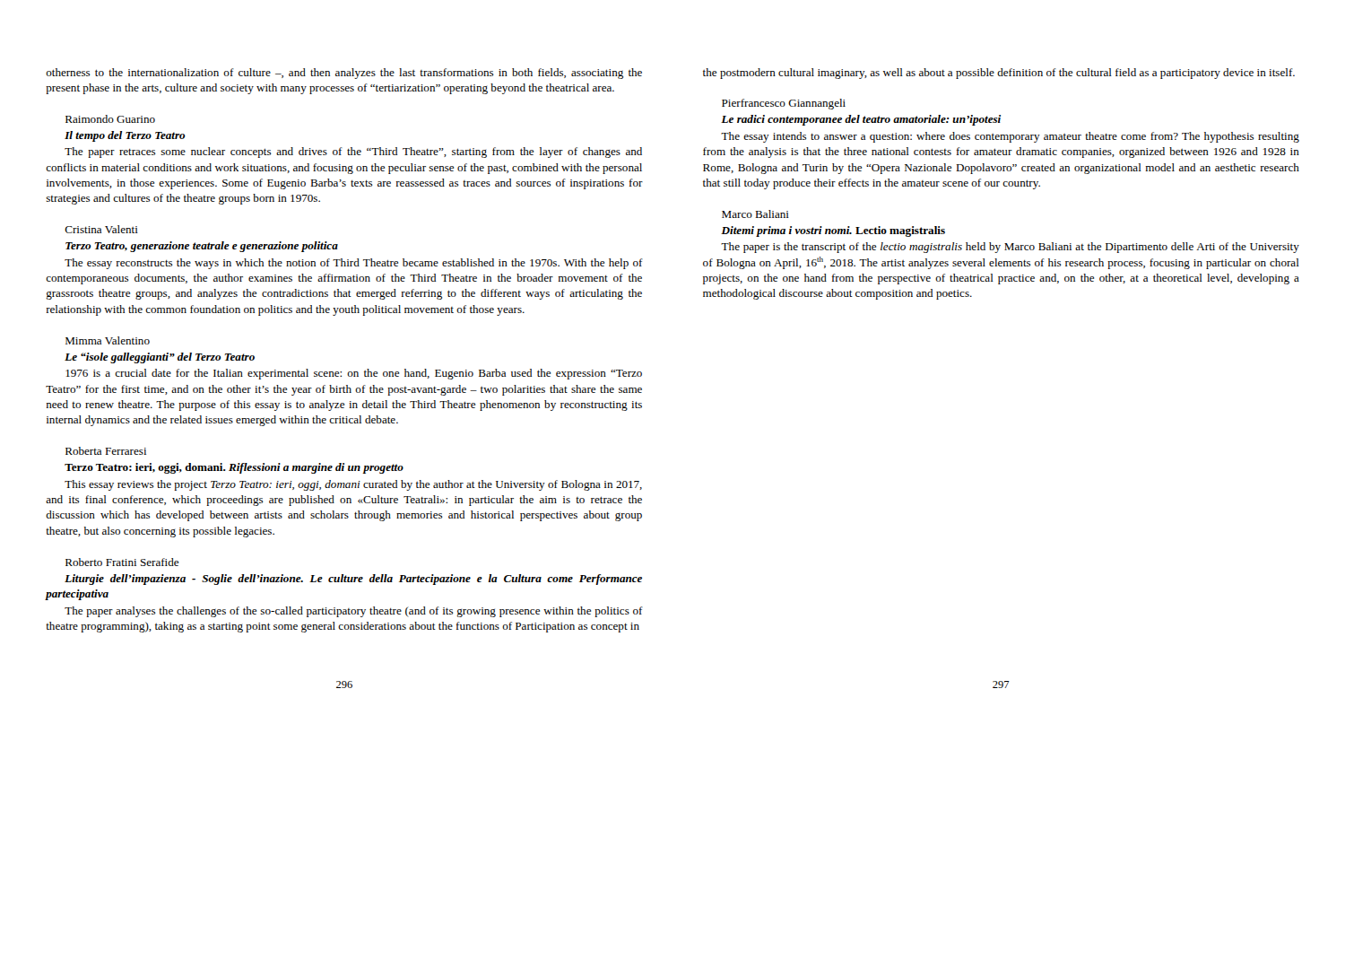otherness to the internationalization of culture –, and then analyzes the last transformations in both fields, associating the present phase in the arts, culture and society with many processes of “tertiarization” operating beyond the theatrical area.
Raimondo Guarino
Il tempo del Terzo Teatro
The paper retraces some nuclear concepts and drives of the “Third Theatre”, starting from the layer of changes and conflicts in material conditions and work situations, and focusing on the peculiar sense of the past, combined with the personal involvements, in those experiences. Some of Eugenio Barba’s texts are reassessed as traces and sources of inspirations for strategies and cultures of the theatre groups born in 1970s.
Cristina Valenti
Terzo Teatro, generazione teatrale e generazione politica
The essay reconstructs the ways in which the notion of Third Theatre became established in the 1970s. With the help of contemporaneous documents, the author examines the affirmation of the Third Theatre in the broader movement of the grassroots theatre groups, and analyzes the contradictions that emerged referring to the different ways of articulating the relationship with the common foundation on politics and the youth political movement of those years.
Mimma Valentino
Le “isole galleggianti” del Terzo Teatro
1976 is a crucial date for the Italian experimental scene: on the one hand, Eugenio Barba used the expression “Terzo Teatro” for the first time, and on the other it’s the year of birth of the post-avant-garde – two polarities that share the same need to renew theatre. The purpose of this essay is to analyze in detail the Third Theatre phenomenon by reconstructing its internal dynamics and the related issues emerged within the critical debate.
Roberta Ferraresi
Terzo Teatro: ieri, oggi, domani. Riflessioni a margine di un progetto
This essay reviews the project Terzo Teatro: ieri, oggi, domani curated by the author at the University of Bologna in 2017, and its final conference, which proceedings are published on «Culture Teatrali»: in particular the aim is to retrace the discussion which has developed between artists and scholars through memories and historical perspectives about group theatre, but also concerning its possible legacies.
Roberto Fratini Serafide
Liturgie dell’impazienza - Soglie dell’inazione. Le culture della Partecipazione e la Cultura come Performance partecipativa
The paper analyses the challenges of the so-called participatory theatre (and of its growing presence within the politics of theatre programming), taking as a starting point some general considerations about the functions of Participation as concept in
296
the postmodern cultural imaginary, as well as about a possible definition of the cultural field as a participatory device in itself.
Pierfrancesco Giannangeli
Le radici contemporanee del teatro amatoriale: un’ipotesi
The essay intends to answer a question: where does contemporary amateur theatre come from? The hypothesis resulting from the analysis is that the three national contests for amateur dramatic companies, organized between 1926 and 1928 in Rome, Bologna and Turin by the “Opera Nazionale Dopolavoro” created an organizational model and an aesthetic research that still today produce their effects in the amateur scene of our country.
Marco Baliani
Ditemi prima i vostri nomi. Lectio magistralis
The paper is the transcript of the lectio magistralis held by Marco Baliani at the Dipartimento delle Arti of the University of Bologna on April, 16th, 2018. The artist analyzes several elements of his research process, focusing in particular on choral projects, on the one hand from the perspective of theatrical practice and, on the other, at a theoretical level, developing a methodological discourse about composition and poetics.
297